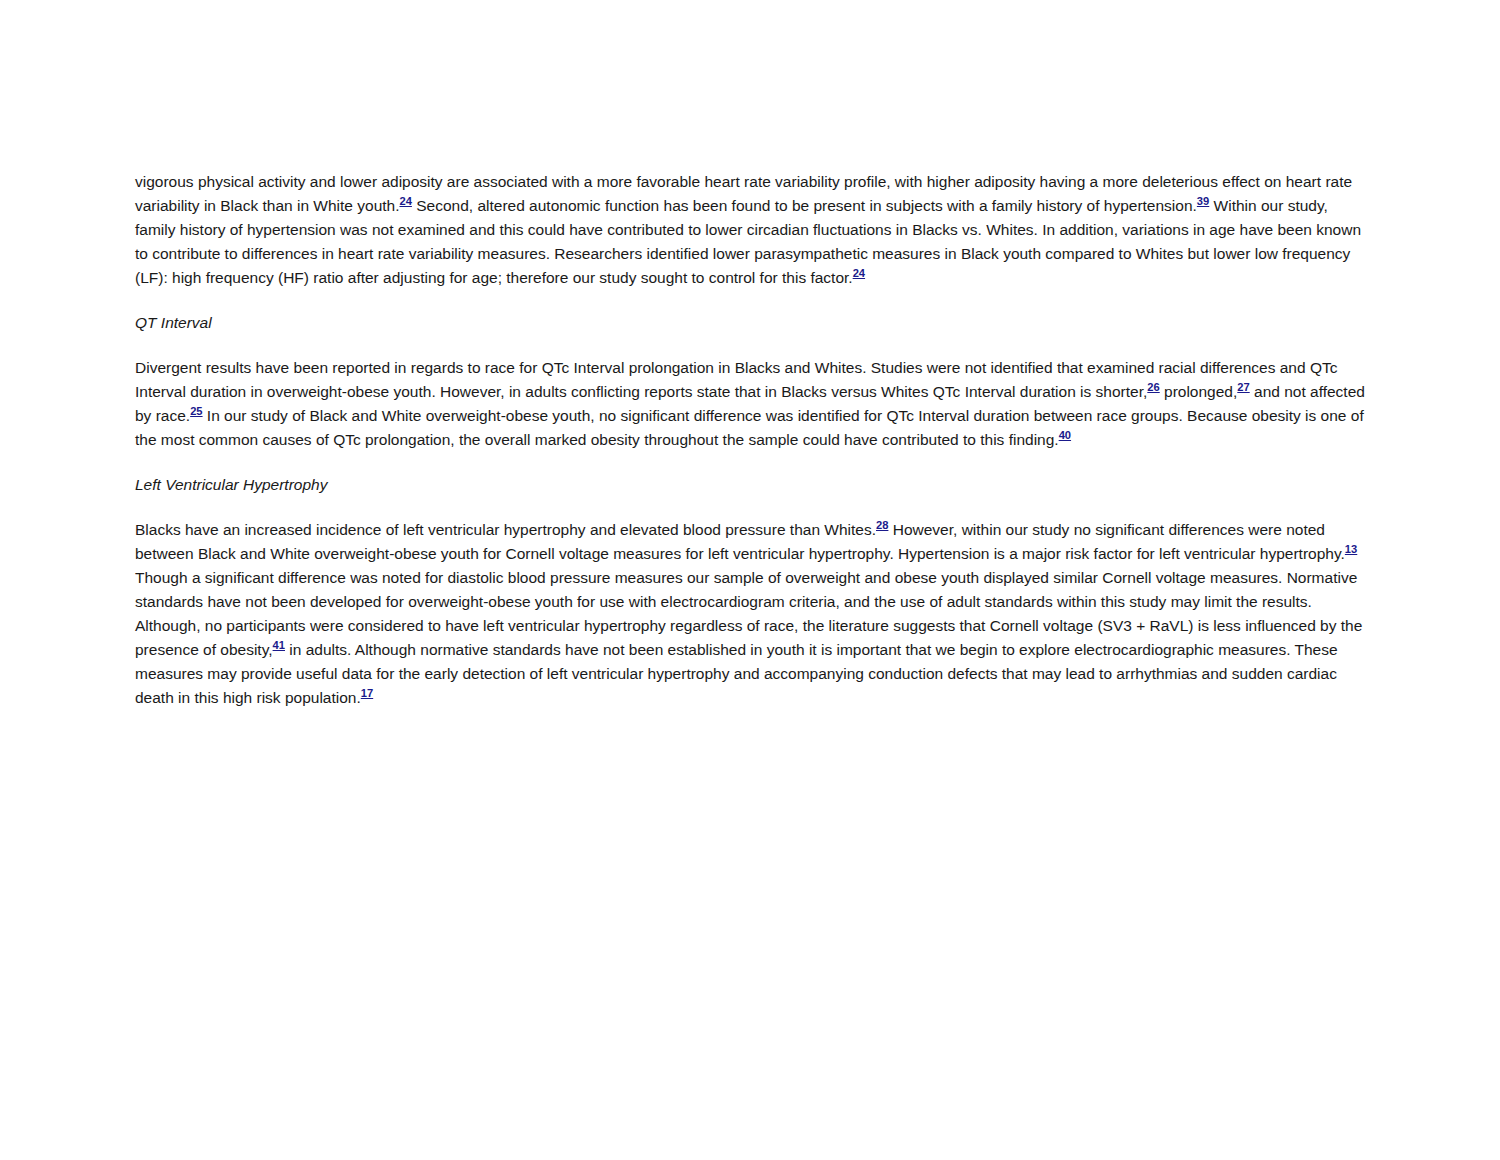vigorous physical activity and lower adiposity are associated with a more favorable heart rate variability profile, with higher adiposity having a more deleterious effect on heart rate variability in Black than in White youth.24 Second, altered autonomic function has been found to be present in subjects with a family history of hypertension.39 Within our study, family history of hypertension was not examined and this could have contributed to lower circadian fluctuations in Blacks vs. Whites. In addition, variations in age have been known to contribute to differences in heart rate variability measures. Researchers identified lower parasympathetic measures in Black youth compared to Whites but lower low frequency (LF): high frequency (HF) ratio after adjusting for age; therefore our study sought to control for this factor.24
QT Interval
Divergent results have been reported in regards to race for QTc Interval prolongation in Blacks and Whites. Studies were not identified that examined racial differences and QTc Interval duration in overweight-obese youth. However, in adults conflicting reports state that in Blacks versus Whites QTc Interval duration is shorter,26 prolonged,27 and not affected by race.25 In our study of Black and White overweight-obese youth, no significant difference was identified for QTc Interval duration between race groups. Because obesity is one of the most common causes of QTc prolongation, the overall marked obesity throughout the sample could have contributed to this finding.40
Left Ventricular Hypertrophy
Blacks have an increased incidence of left ventricular hypertrophy and elevated blood pressure than Whites.28 However, within our study no significant differences were noted between Black and White overweight-obese youth for Cornell voltage measures for left ventricular hypertrophy. Hypertension is a major risk factor for left ventricular hypertrophy.13 Though a significant difference was noted for diastolic blood pressure measures our sample of overweight and obese youth displayed similar Cornell voltage measures. Normative standards have not been developed for overweight-obese youth for use with electrocardiogram criteria, and the use of adult standards within this study may limit the results. Although, no participants were considered to have left ventricular hypertrophy regardless of race, the literature suggests that Cornell voltage (SV3 + RaVL) is less influenced by the presence of obesity,41 in adults. Although normative standards have not been established in youth it is important that we begin to explore electrocardiographic measures. These measures may provide useful data for the early detection of left ventricular hypertrophy and accompanying conduction defects that may lead to arrhythmias and sudden cardiac death in this high risk population.17